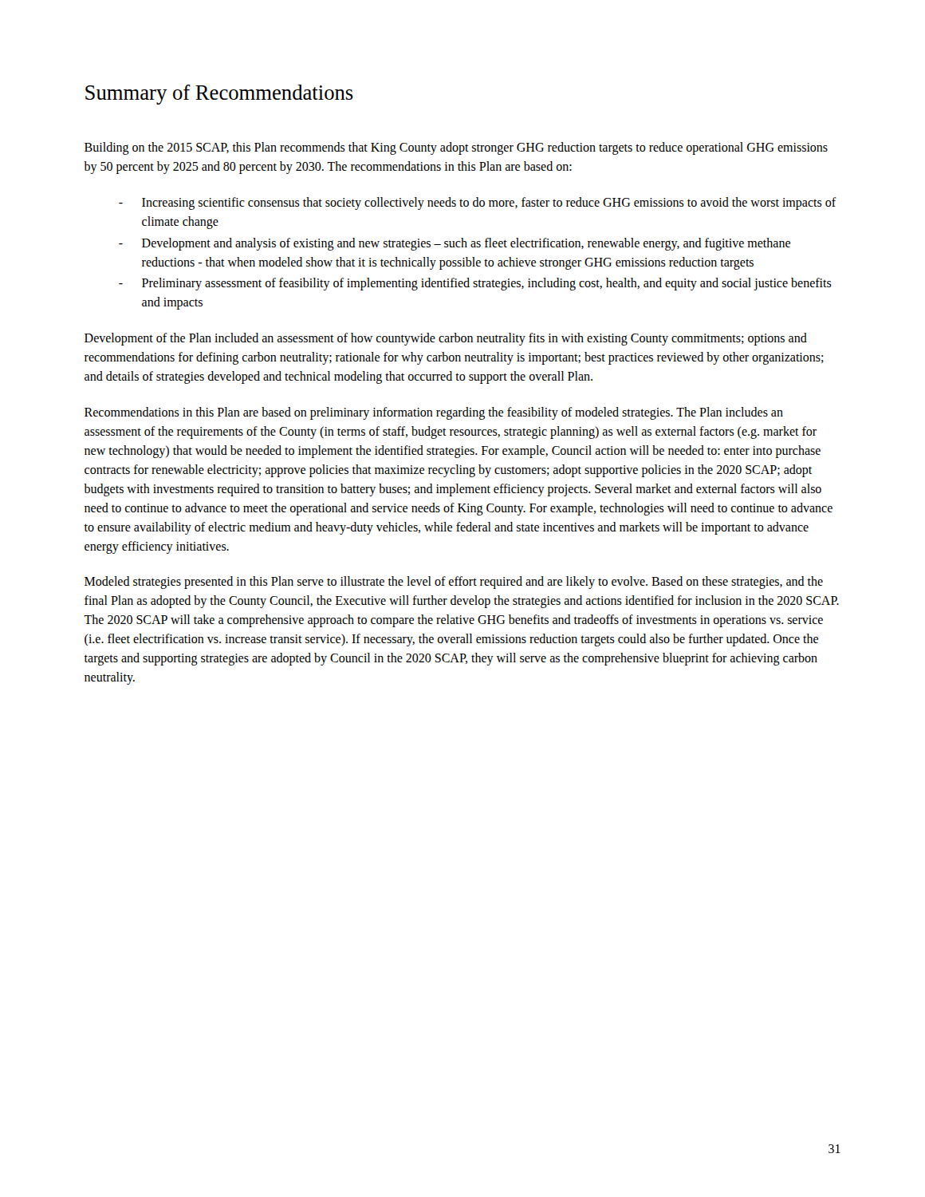Summary of Recommendations
Building on the 2015 SCAP, this Plan recommends that King County adopt stronger GHG reduction targets to reduce operational GHG emissions by 50 percent by 2025 and 80 percent by 2030. The recommendations in this Plan are based on:
Increasing scientific consensus that society collectively needs to do more, faster to reduce GHG emissions to avoid the worst impacts of climate change
Development and analysis of existing and new strategies – such as fleet electrification, renewable energy, and fugitive methane reductions - that when modeled show that it is technically possible to achieve stronger GHG emissions reduction targets
Preliminary assessment of feasibility of implementing identified strategies, including cost, health, and equity and social justice benefits and impacts
Development of the Plan included an assessment of how countywide carbon neutrality fits in with existing County commitments; options and recommendations for defining carbon neutrality; rationale for why carbon neutrality is important; best practices reviewed by other organizations; and details of strategies developed and technical modeling that occurred to support the overall Plan.
Recommendations in this Plan are based on preliminary information regarding the feasibility of modeled strategies. The Plan includes an assessment of the requirements of the County (in terms of staff, budget resources, strategic planning) as well as external factors (e.g. market for new technology) that would be needed to implement the identified strategies. For example, Council action will be needed to: enter into purchase contracts for renewable electricity; approve policies that maximize recycling by customers; adopt supportive policies in the 2020 SCAP; adopt budgets with investments required to transition to battery buses; and implement efficiency projects. Several market and external factors will also need to continue to advance to meet the operational and service needs of King County. For example, technologies will need to continue to advance to ensure availability of electric medium and heavy-duty vehicles, while federal and state incentives and markets will be important to advance energy efficiency initiatives.
Modeled strategies presented in this Plan serve to illustrate the level of effort required and are likely to evolve. Based on these strategies, and the final Plan as adopted by the County Council, the Executive will further develop the strategies and actions identified for inclusion in the 2020 SCAP. The 2020 SCAP will take a comprehensive approach to compare the relative GHG benefits and tradeoffs of investments in operations vs. service (i.e. fleet electrification vs. increase transit service). If necessary, the overall emissions reduction targets could also be further updated. Once the targets and supporting strategies are adopted by Council in the 2020 SCAP, they will serve as the comprehensive blueprint for achieving carbon neutrality.
31